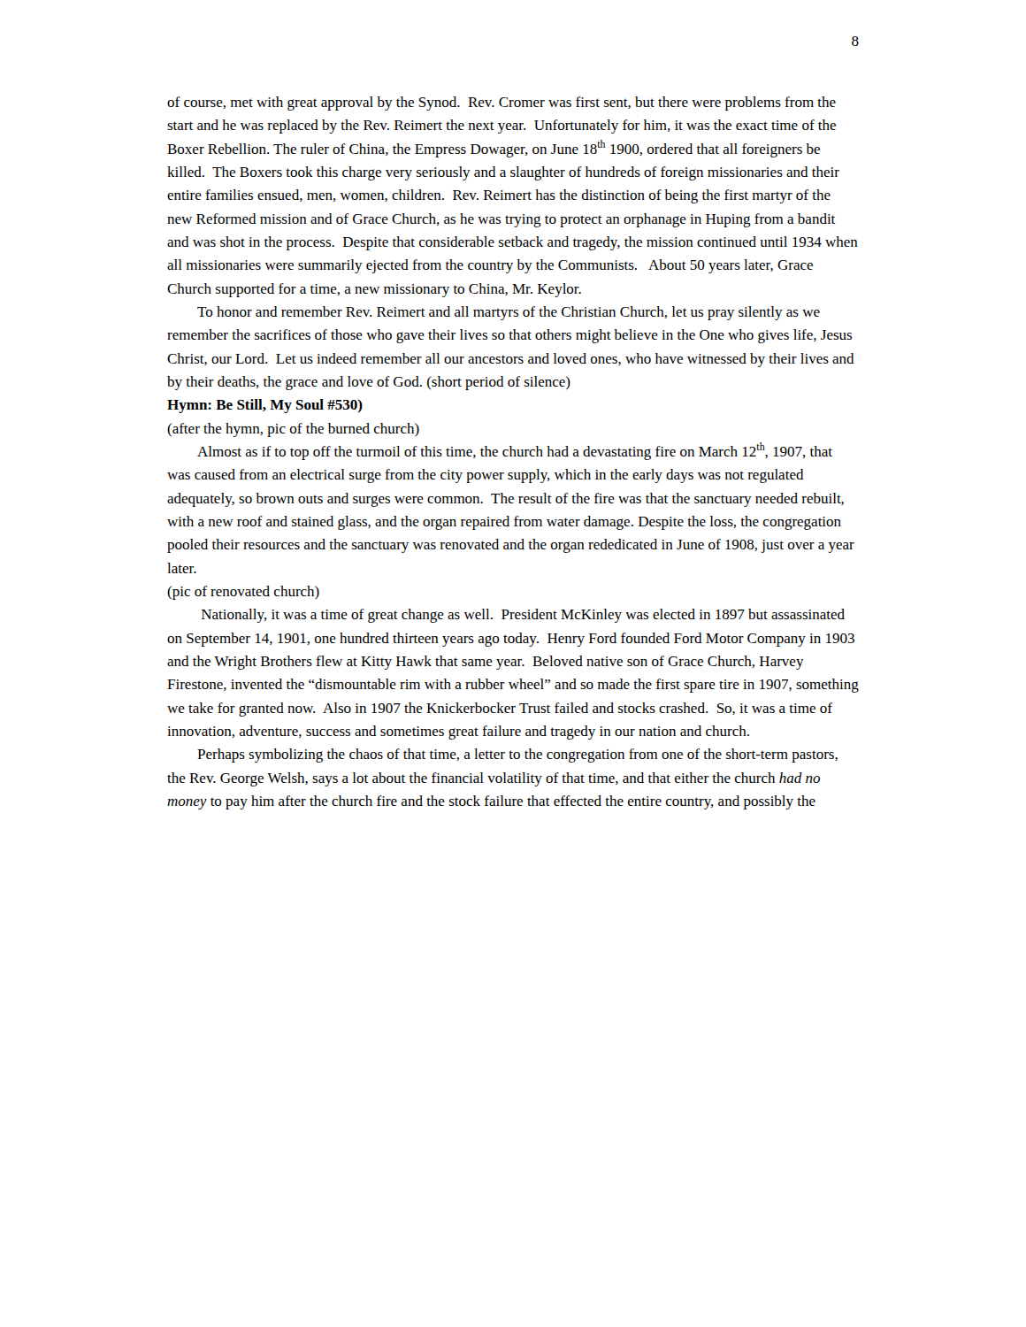8
of course, met with great approval by the Synod. Rev. Cromer was first sent, but there were problems from the start and he was replaced by the Rev. Reimert the next year. Unfortunately for him, it was the exact time of the Boxer Rebellion. The ruler of China, the Empress Dowager, on June 18th 1900, ordered that all foreigners be killed. The Boxers took this charge very seriously and a slaughter of hundreds of foreign missionaries and their entire families ensued, men, women, children. Rev. Reimert has the distinction of being the first martyr of the new Reformed mission and of Grace Church, as he was trying to protect an orphanage in Huping from a bandit and was shot in the process. Despite that considerable setback and tragedy, the mission continued until 1934 when all missionaries were summarily ejected from the country by the Communists. About 50 years later, Grace Church supported for a time, a new missionary to China, Mr. Keylor.
To honor and remember Rev. Reimert and all martyrs of the Christian Church, let us pray silently as we remember the sacrifices of those who gave their lives so that others might believe in the One who gives life, Jesus Christ, our Lord. Let us indeed remember all our ancestors and loved ones, who have witnessed by their lives and by their deaths, the grace and love of God. (short period of silence)
Hymn: Be Still, My Soul #530)
(after the hymn, pic of the burned church)
Almost as if to top off the turmoil of this time, the church had a devastating fire on March 12th, 1907, that was caused from an electrical surge from the city power supply, which in the early days was not regulated adequately, so brown outs and surges were common. The result of the fire was that the sanctuary needed rebuilt, with a new roof and stained glass, and the organ repaired from water damage. Despite the loss, the congregation pooled their resources and the sanctuary was renovated and the organ rededicated in June of 1908, just over a year later.
(pic of renovated church)
Nationally, it was a time of great change as well. President McKinley was elected in 1897 but assassinated on September 14, 1901, one hundred thirteen years ago today. Henry Ford founded Ford Motor Company in 1903 and the Wright Brothers flew at Kitty Hawk that same year. Beloved native son of Grace Church, Harvey Firestone, invented the “dismountable rim with a rubber wheel” and so made the first spare tire in 1907, something we take for granted now. Also in 1907 the Knickerbocker Trust failed and stocks crashed. So, it was a time of innovation, adventure, success and sometimes great failure and tragedy in our nation and church.
Perhaps symbolizing the chaos of that time, a letter to the congregation from one of the short-term pastors, the Rev. George Welsh, says a lot about the financial volatility of that time, and that either the church had no money to pay him after the church fire and the stock failure that effected the entire country, and possibly the